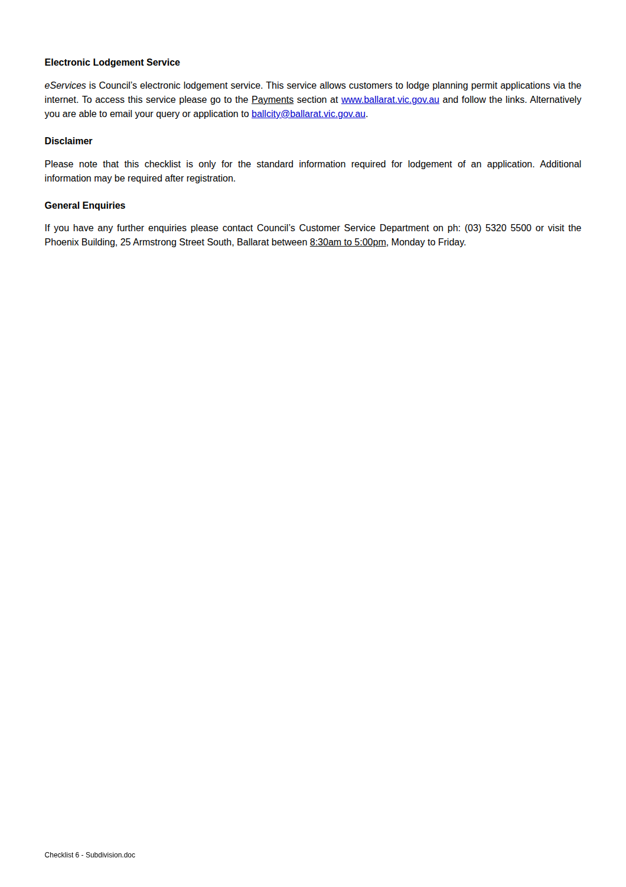Electronic Lodgement Service
eServices is Council’s electronic lodgement service. This service allows customers to lodge planning permit applications via the internet. To access this service please go to the Payments section at www.ballarat.vic.gov.au and follow the links. Alternatively you are able to email your query or application to ballcity@ballarat.vic.gov.au.
Disclaimer
Please note that this checklist is only for the standard information required for lodgement of an application. Additional information may be required after registration.
General Enquiries
If you have any further enquiries please contact Council’s Customer Service Department on ph: (03) 5320 5500 or visit the Phoenix Building, 25 Armstrong Street South, Ballarat between 8:30am to 5:00pm, Monday to Friday.
Checklist 6 - Subdivision.doc